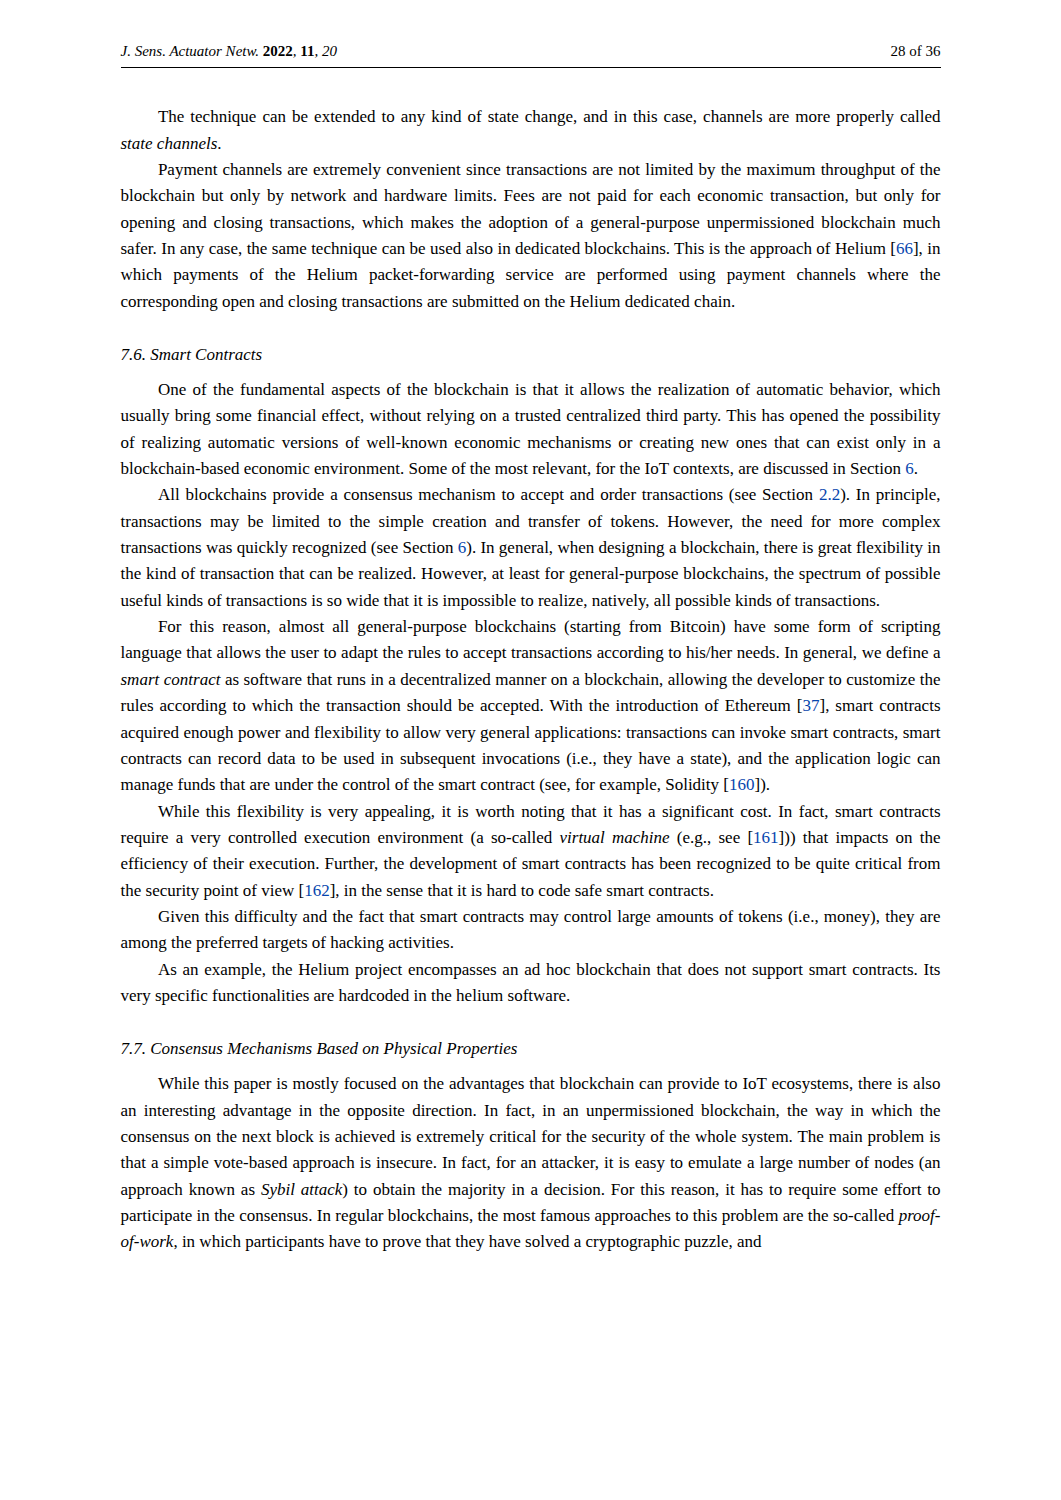J. Sens. Actuator Netw. 2022, 11, 20 28 of 36
The technique can be extended to any kind of state change, and in this case, channels are more properly called state channels.
Payment channels are extremely convenient since transactions are not limited by the maximum throughput of the blockchain but only by network and hardware limits. Fees are not paid for each economic transaction, but only for opening and closing transactions, which makes the adoption of a general-purpose unpermissioned blockchain much safer. In any case, the same technique can be used also in dedicated blockchains. This is the approach of Helium [66], in which payments of the Helium packet-forwarding service are performed using payment channels where the corresponding open and closing transactions are submitted on the Helium dedicated chain.
7.6. Smart Contracts
One of the fundamental aspects of the blockchain is that it allows the realization of automatic behavior, which usually bring some financial effect, without relying on a trusted centralized third party. This has opened the possibility of realizing automatic versions of well-known economic mechanisms or creating new ones that can exist only in a blockchain-based economic environment. Some of the most relevant, for the IoT contexts, are discussed in Section 6.
All blockchains provide a consensus mechanism to accept and order transactions (see Section 2.2). In principle, transactions may be limited to the simple creation and transfer of tokens. However, the need for more complex transactions was quickly recognized (see Section 6). In general, when designing a blockchain, there is great flexibility in the kind of transaction that can be realized. However, at least for general-purpose blockchains, the spectrum of possible useful kinds of transactions is so wide that it is impossible to realize, natively, all possible kinds of transactions.
For this reason, almost all general-purpose blockchains (starting from Bitcoin) have some form of scripting language that allows the user to adapt the rules to accept transactions according to his/her needs. In general, we define a smart contract as software that runs in a decentralized manner on a blockchain, allowing the developer to customize the rules according to which the transaction should be accepted. With the introduction of Ethereum [37], smart contracts acquired enough power and flexibility to allow very general applications: transactions can invoke smart contracts, smart contracts can record data to be used in subsequent invocations (i.e., they have a state), and the application logic can manage funds that are under the control of the smart contract (see, for example, Solidity [160]).
While this flexibility is very appealing, it is worth noting that it has a significant cost. In fact, smart contracts require a very controlled execution environment (a so-called virtual machine (e.g., see [161])) that impacts on the efficiency of their execution. Further, the development of smart contracts has been recognized to be quite critical from the security point of view [162], in the sense that it is hard to code safe smart contracts.
Given this difficulty and the fact that smart contracts may control large amounts of tokens (i.e., money), they are among the preferred targets of hacking activities.
As an example, the Helium project encompasses an ad hoc blockchain that does not support smart contracts. Its very specific functionalities are hardcoded in the helium software.
7.7. Consensus Mechanisms Based on Physical Properties
While this paper is mostly focused on the advantages that blockchain can provide to IoT ecosystems, there is also an interesting advantage in the opposite direction. In fact, in an unpermissioned blockchain, the way in which the consensus on the next block is achieved is extremely critical for the security of the whole system. The main problem is that a simple vote-based approach is insecure. In fact, for an attacker, it is easy to emulate a large number of nodes (an approach known as Sybil attack) to obtain the majority in a decision. For this reason, it has to require some effort to participate in the consensus. In regular blockchains, the most famous approaches to this problem are the so-called proof-of-work, in which participants have to prove that they have solved a cryptographic puzzle, and